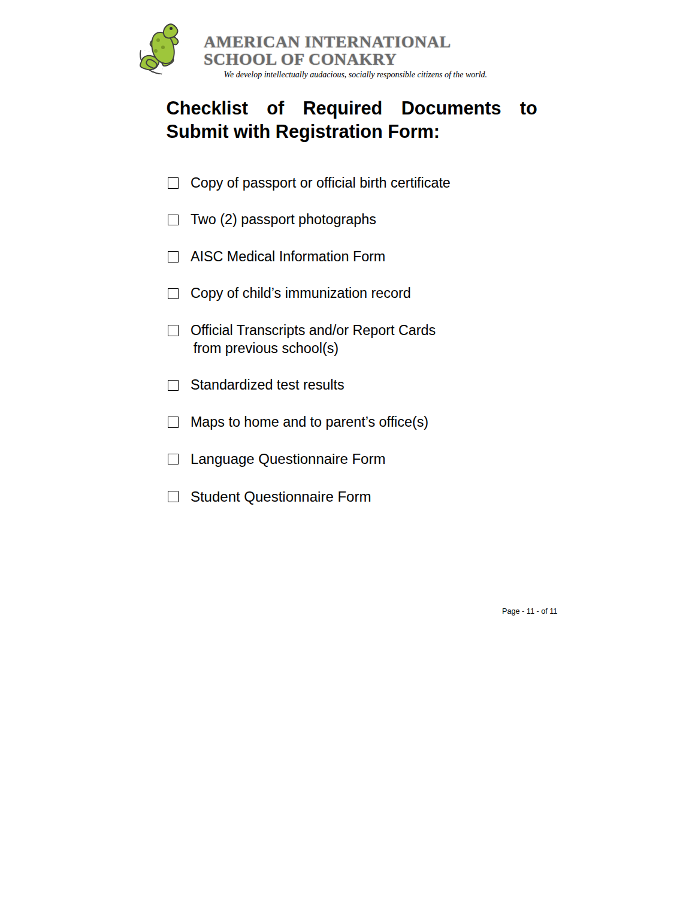AMERICAN INTERNATIONAL
SCHOOL OF CONAKRY
We develop intellectually audacious, socially responsible citizens of the world.
Checklist of Required Documents to Submit with Registration Form:
Copy of passport or official birth certificate
Two (2) passport photographs
AISC Medical Information Form
Copy of child’s immunization record
Official Transcripts and/or Report Cardsfrom previous school(s)
Standardized test results
Maps to home and to parent’s office(s)
Language Questionnaire Form
Student Questionnaire Form
Page - 11 - of 11